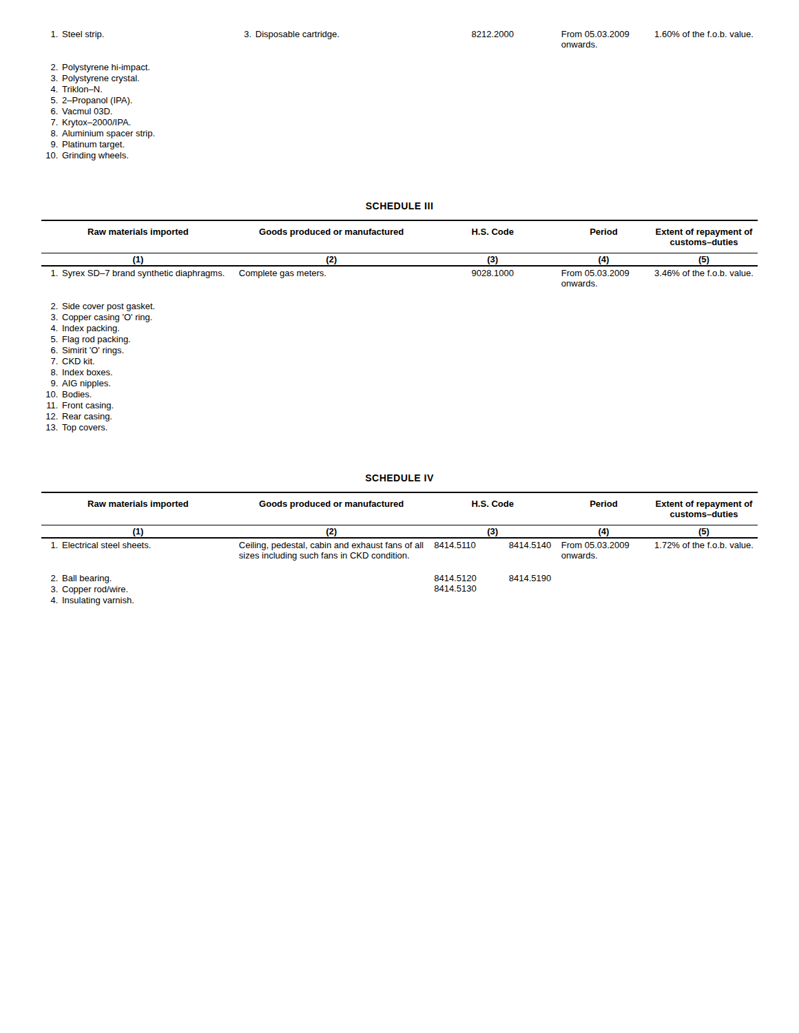| Steel strip. | Disposable cartridge. | 8212.2000 | From 05.03.2009 onwards. | 1.60% of the f.o.b. value. |
| Polystyrene hi-impact. Polystyrene crystal. Triklon–N. 2–Propanol (IPA). Vacmul 03D. Krytox–2000/IPA. Aluminium spacer strip. Platinum target. Grinding wheels. | | | | |
SCHEDULE III
| Raw materials imported | Goods produced or manufactured | H.S. Code | Period | Extent of repayment of customs–duties |
| --- | --- | --- | --- | --- |
| (1) | (2) | (3) | (4) | (5) |
| Syrex SD–7 brand synthetic diaphragms. | Complete gas meters. | 9028.1000 | From 05.03.2009 onwards. | 3.46% of the f.o.b. value. |
| Side cover post gasket. Copper casing 'O' ring. Index packing. Flag rod packing. Simirit 'O' rings. CKD kit. Index boxes. AIG nipples. Bodies. Front casing. Rear casing. Top covers. | | | | |
SCHEDULE IV
| Raw materials imported | Goods produced or manufactured | H.S. Code | Period | Extent of repayment of customs–duties |
| --- | --- | --- | --- | --- |
| (1) | (2) | (3) | (4) | (5) |
| Electrical steel sheets. | Ceiling, pedestal, cabin and exhaust fans of all sizes including such fans in CKD condition. | 8414.5110 8414.5140 | From 05.03.2009 onwards. | 1.72% of the f.o.b. value. |
| Ball bearing. Copper rod/wire. Insulating varnish. | | 8414.5120 8414.5190 8414.5130 | | |